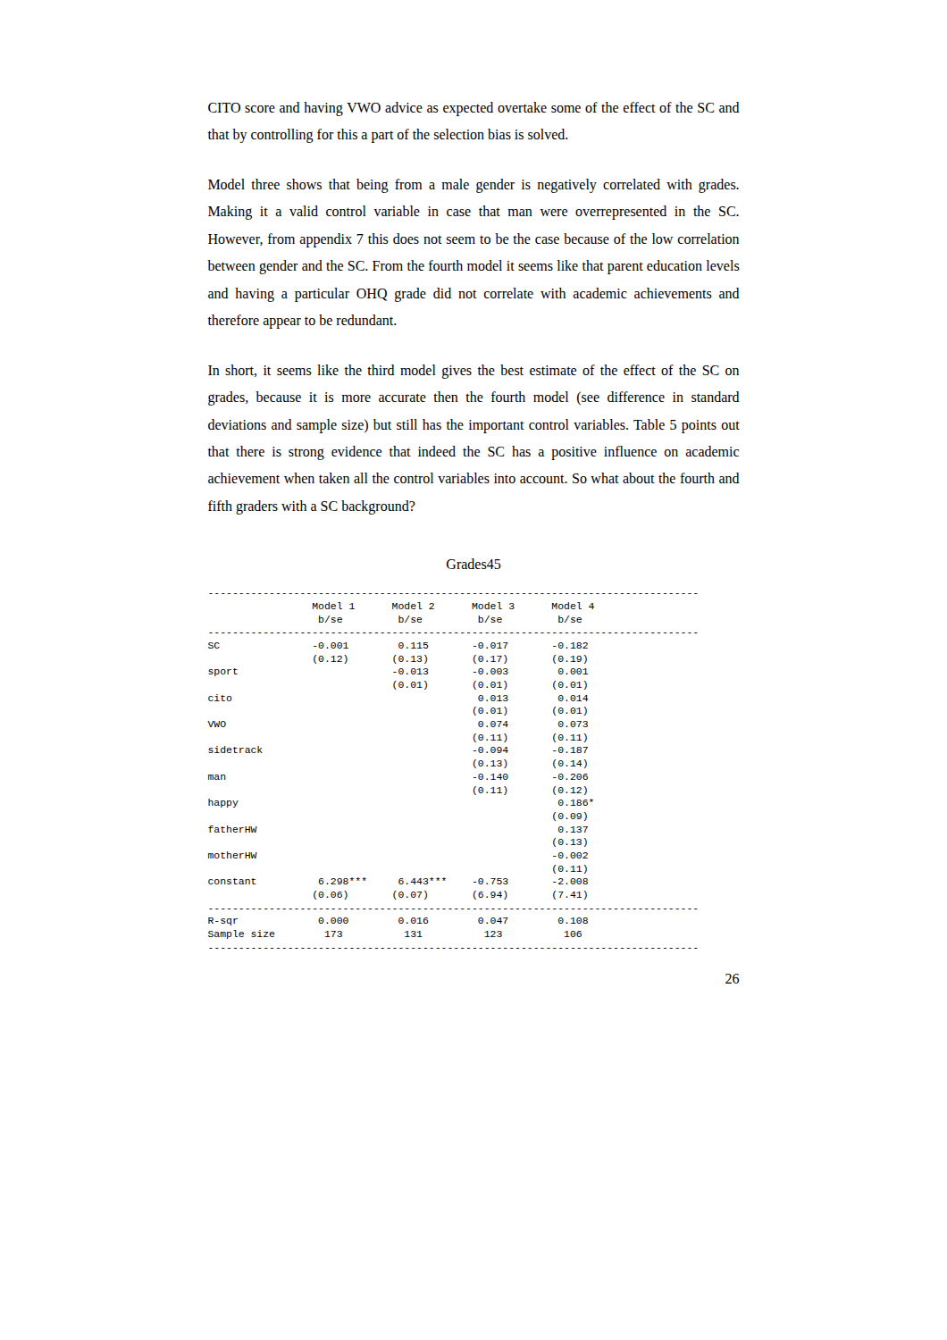CITO score and having VWO advice as expected overtake some of the effect of the SC and that by controlling for this a part of the selection bias is solved.
Model three shows that being from a male gender is negatively correlated with grades. Making it a valid control variable in case that man were overrepresented in the SC. However, from appendix 7 this does not seem to be the case because of the low correlation between gender and the SC. From the fourth model it seems like that parent education levels and having a particular OHQ grade did not correlate with academic achievements and therefore appear to be redundant.
In short, it seems like the third model gives the best estimate of the effect of the SC on grades, because it is more accurate then the fourth model (see difference in standard deviations and sample size) but still has the important control variables. Table 5 points out that there is strong evidence that indeed the SC has a positive influence on academic achievement when taken all the control variables into account. So what about the fourth and fifth graders with a SC background?
Grades45
--------------------------------------------------------------------------------
                 Model 1      Model 2      Model 3      Model 4
                  b/se         b/se         b/se         b/se
--------------------------------------------------------------------------------
SC               -0.001        0.115       -0.017       -0.182
                 (0.12)       (0.13)       (0.17)       (0.19)
sport                         -0.013       -0.003        0.001
                              (0.01)       (0.01)       (0.01)
cito                                        0.013        0.014
                                           (0.01)       (0.01)
VWO                                         0.074        0.073
                                           (0.11)       (0.11)
sidetrack                                  -0.094       -0.187
                                           (0.13)       (0.14)
man                                        -0.140       -0.206
                                           (0.11)       (0.12)
happy                                                    0.186*
                                                        (0.09)
fatherHW                                                 0.137
                                                        (0.13)
motherHW                                                -0.002
                                                        (0.11)
constant          6.298***     6.443***    -0.753       -2.008
                 (0.06)       (0.07)       (6.94)       (7.41)
--------------------------------------------------------------------------------
R-sqr             0.000        0.016        0.047        0.108
Sample size        173          131          123          106
--------------------------------------------------------------------------------
26